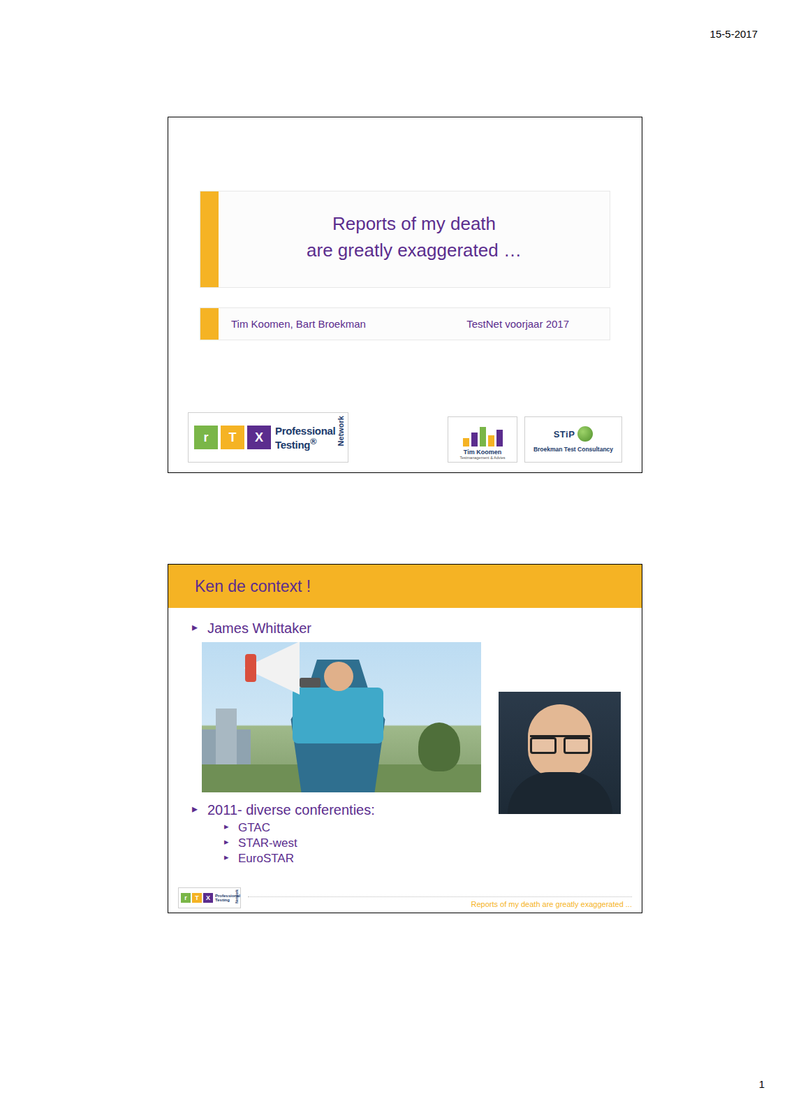15-5-2017
Reports of my death
are greatly exaggerated …
Tim Koomen, Bart Broekman TestNet voorjaar 2017
r
T
X
Professional Testing®
Network
Tim Koomen
Testmanagement & Advies
STiP
Broekman Test Consultancy
Ken de context !
James Whittaker
2011- diverse conferenties:
GTAC
STAR-west
EuroSTAR
r
T
X
Professional Testing
Network
Reports of my death are greatly exaggerated ...
1